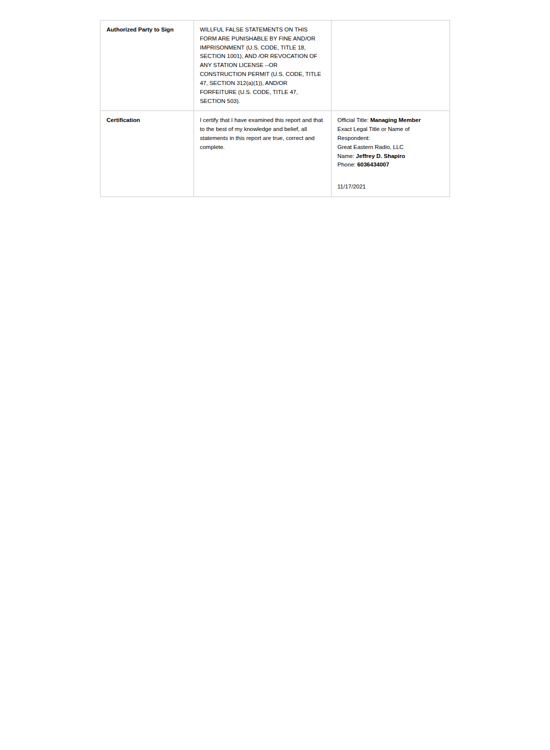| Authorized Party to Sign | WILLFUL FALSE STATEMENTS ON THIS FORM ARE PUNISHABLE BY FINE AND/OR IMPRISONMENT (U.S. CODE, TITLE 18, SECTION 1001), AND /OR REVOCATION OF ANY STATION LICENSE --OR CONSTRUCTION PERMIT (U.S. CODE, TITLE 47, SECTION 312(a)(1)), AND/OR FORFEITURE (U.S. CODE, TITLE 47, SECTION 503). | |
| Certification | I certify that I have examined this report and that to the best of my knowledge and belief, all statements in this report are true, correct and complete. | Official Title: Managing Member Exact Legal Title or Name of Respondent: Great Eastern Radio, LLC Name: Jeffrey D. Shapiro Phone: 6036434007 11/17/2021 |